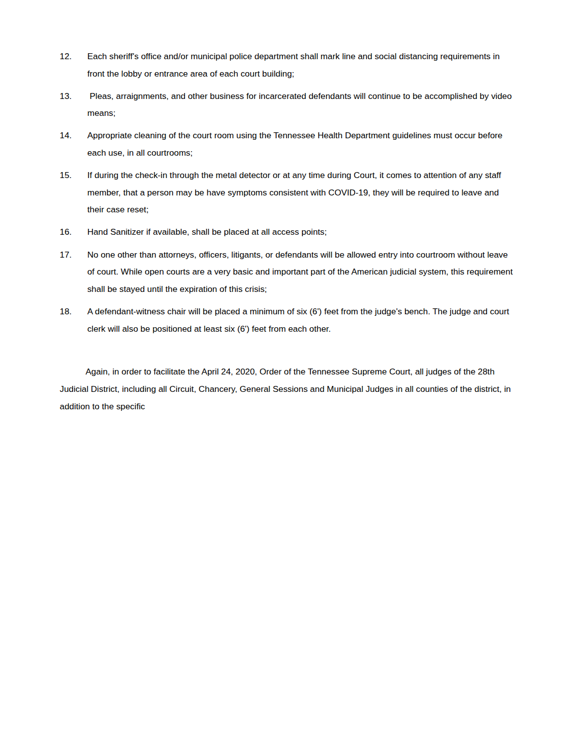12. Each sheriff's office and/or municipal police department shall mark line and social distancing requirements in front the lobby or entrance area of each court building;
13. Pleas, arraignments, and other business for incarcerated defendants will continue to be accomplished by video means;
14. Appropriate cleaning of the court room using the Tennessee Health Department guidelines must occur before each use, in all courtrooms;
15. If during the check-in through the metal detector or at any time during Court, it comes to attention of any staff member, that a person may be have symptoms consistent with COVID-19, they will be required to leave and their case reset;
16. Hand Sanitizer if available, shall be placed at all access points;
17. No one other than attorneys, officers, litigants, or defendants will be allowed entry into courtroom without leave of court. While open courts are a very basic and important part of the American judicial system, this requirement shall be stayed until the expiration of this crisis;
18. A defendant-witness chair will be placed a minimum of six (6') feet from the judge's bench. The judge and court clerk will also be positioned at least six (6') feet from each other.
Again, in order to facilitate the April 24, 2020, Order of the Tennessee Supreme Court, all judges of the 28th Judicial District, including all Circuit, Chancery, General Sessions and Municipal Judges in all counties of the district, in addition to the specific